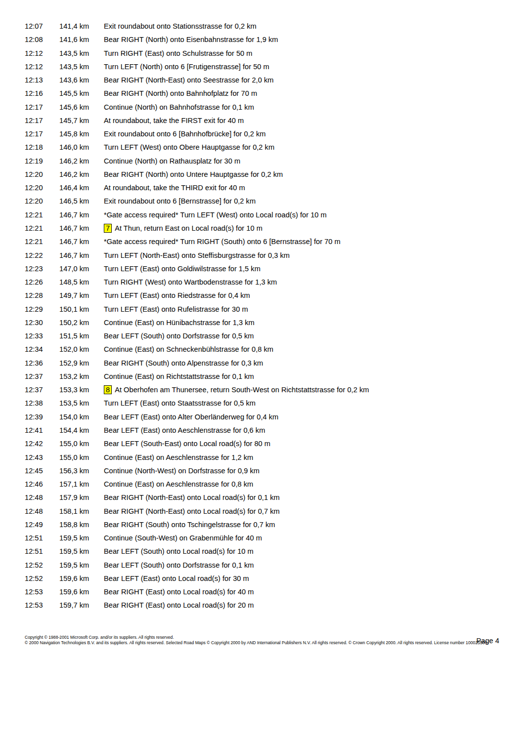| 12:07 | 141,4 km | Exit roundabout onto Stationsstrasse for 0,2 km |
| 12:08 | 141,6 km | Bear RIGHT (North) onto Eisenbahnstrasse for 1,9 km |
| 12:12 | 143,5 km | Turn RIGHT (East) onto Schulstrasse for 50 m |
| 12:12 | 143,5 km | Turn LEFT (North) onto 6 [Frutigenstrasse] for 50 m |
| 12:13 | 143,6 km | Bear RIGHT (North-East) onto Seestrasse for 2,0 km |
| 12:16 | 145,5 km | Bear RIGHT (North) onto Bahnhofplatz for 70 m |
| 12:17 | 145,6 km | Continue (North) on Bahnhofstrasse for 0,1 km |
| 12:17 | 145,7 km | At roundabout, take the FIRST exit for 40 m |
| 12:17 | 145,8 km | Exit roundabout onto 6 [Bahnhofbrücke] for 0,2 km |
| 12:18 | 146,0 km | Turn LEFT (West) onto Obere Hauptgasse for 0,2 km |
| 12:19 | 146,2 km | Continue (North) on Rathausplatz for 30 m |
| 12:20 | 146,2 km | Bear RIGHT (North) onto Untere Hauptgasse for 0,2 km |
| 12:20 | 146,4 km | At roundabout, take the THIRD exit for 40 m |
| 12:20 | 146,5 km | Exit roundabout onto 6 [Bernstrasse] for 0,2 km |
| 12:21 | 146,7 km | *Gate access required* Turn LEFT (West) onto Local road(s) for 10 m |
| 12:21 | 146,7 km | 7 At Thun, return East on Local road(s) for 10 m |
| 12:21 | 146,7 km | *Gate access required* Turn RIGHT (South) onto 6 [Bernstrasse] for 70 m |
| 12:22 | 146,7 km | Turn LEFT (North-East) onto Steffisburgstrasse for 0,3 km |
| 12:23 | 147,0 km | Turn LEFT (East) onto Goldiwilstrasse for 1,5 km |
| 12:26 | 148,5 km | Turn RIGHT (West) onto Wartbodenstrasse for 1,3 km |
| 12:28 | 149,7 km | Turn LEFT (East) onto Riedstrasse for 0,4 km |
| 12:29 | 150,1 km | Turn LEFT (East) onto Rufelistrasse for 30 m |
| 12:30 | 150,2 km | Continue (East) on Hünibachstrasse for 1,3 km |
| 12:33 | 151,5 km | Bear LEFT (South) onto Dorfstrasse for 0,5 km |
| 12:34 | 152,0 km | Continue (East) on Schneckenbühlstrasse for 0,8 km |
| 12:36 | 152,9 km | Bear RIGHT (South) onto Alpenstrasse for 0,3 km |
| 12:37 | 153,2 km | Continue (East) on Richtstattstrasse for 0,1 km |
| 12:37 | 153,3 km | 8 At Oberhofen am Thunersee, return South-West on Richtstattstrasse for 0,2 km |
| 12:38 | 153,5 km | Turn LEFT (East) onto Staatsstrasse for 0,5 km |
| 12:39 | 154,0 km | Bear LEFT (East) onto Alter Oberländerweg for 0,4 km |
| 12:41 | 154,4 km | Bear LEFT (East) onto Aeschlenstrasse for 0,6 km |
| 12:42 | 155,0 km | Bear LEFT (South-East) onto Local road(s) for 80 m |
| 12:43 | 155,0 km | Continue (East) on Aeschlenstrasse for 1,2 km |
| 12:45 | 156,3 km | Continue (North-West) on Dorfstrasse for 0,9 km |
| 12:46 | 157,1 km | Continue (East) on Aeschlenstrasse for 0,8 km |
| 12:48 | 157,9 km | Bear RIGHT (North-East) onto Local road(s) for 0,1 km |
| 12:48 | 158,1 km | Bear RIGHT (North-East) onto Local road(s) for 0,7 km |
| 12:49 | 158,8 km | Bear RIGHT (South) onto Tschingelstrasse for 0,7 km |
| 12:51 | 159,5 km | Continue (South-West) on Grabenmühle for 40 m |
| 12:51 | 159,5 km | Bear LEFT (South) onto Local road(s) for 10 m |
| 12:52 | 159,5 km | Bear LEFT (South) onto Dorfstrasse for 0,1 km |
| 12:52 | 159,6 km | Bear LEFT (East) onto Local road(s) for 30 m |
| 12:53 | 159,6 km | Bear RIGHT (East) onto Local road(s) for 40 m |
| 12:53 | 159,7 km | Bear RIGHT (East) onto Local road(s) for 20 m |
Copyright © 1988-2001 Microsoft Corp. and/or its suppliers. All rights reserved.
© 2000 Navigation Technologies B.V. and its suppliers. All rights reserved. Selected Road Maps © Copyright 2000 by AND International Publishers N.V. All rights reserved. © Crown Copyright 2000. All rights reserved. License number 100025500. Page 4